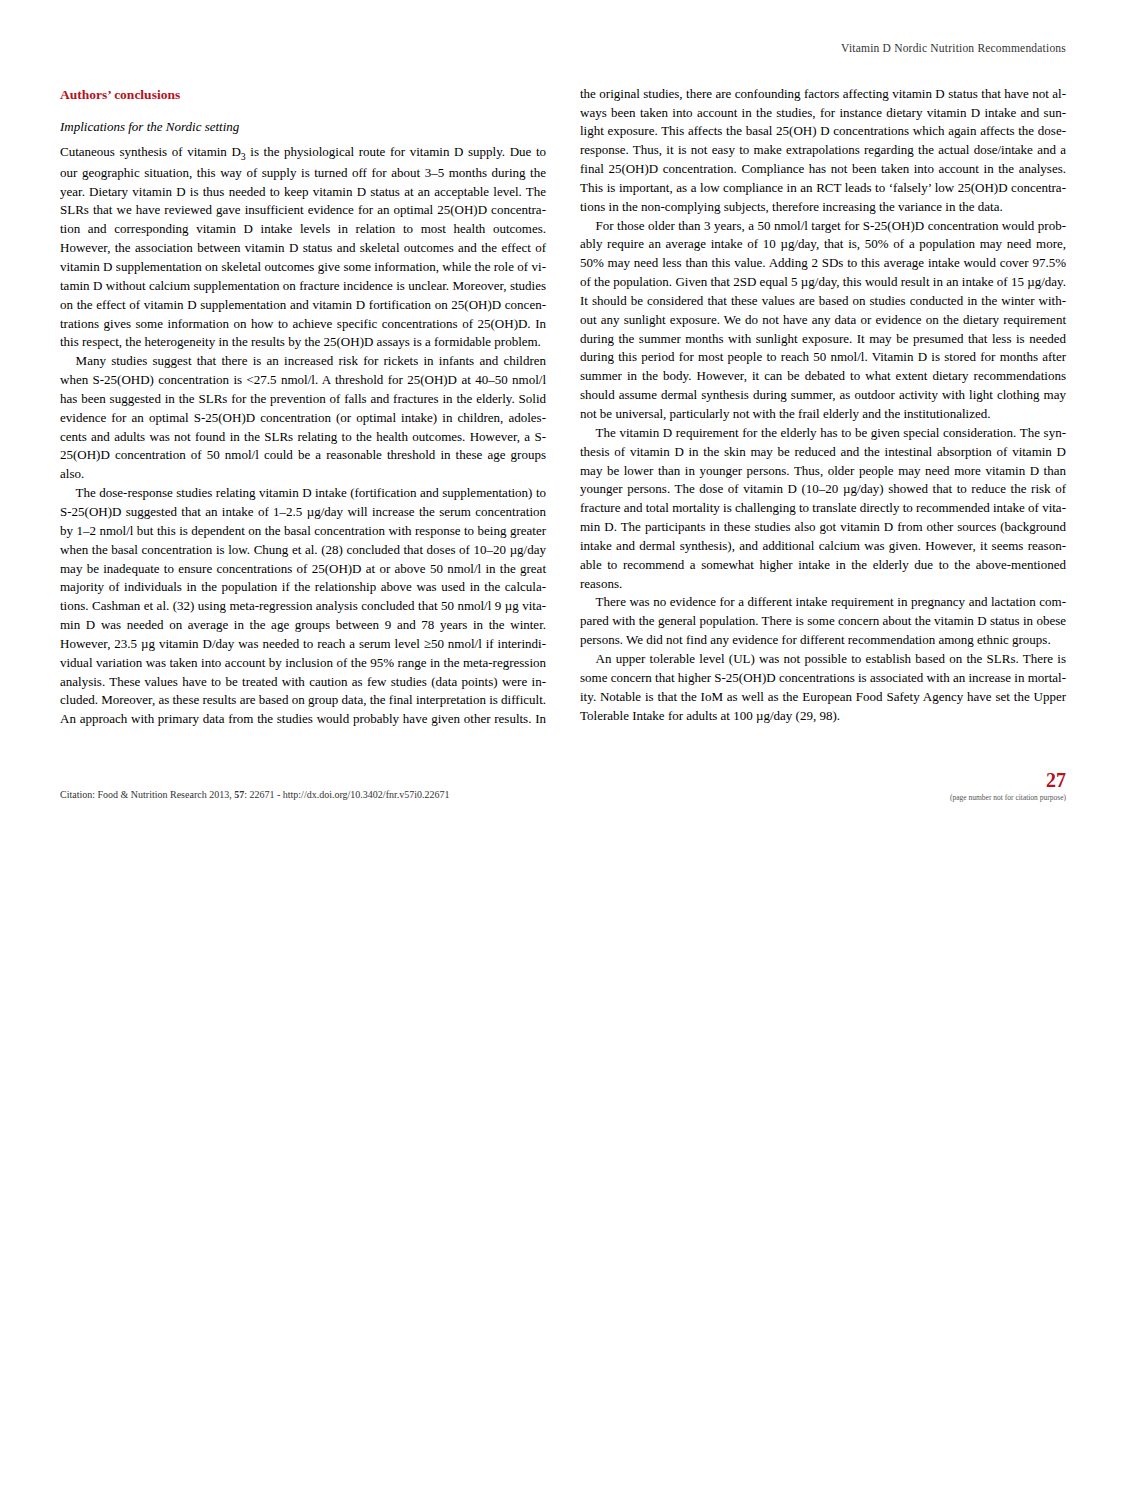Vitamin D Nordic Nutrition Recommendations
Authors’ conclusions
Implications for the Nordic setting
Cutaneous synthesis of vitamin D3 is the physiological route for vitamin D supply. Due to our geographic situation, this way of supply is turned off for about 3–5 months during the year. Dietary vitamin D is thus needed to keep vitamin D status at an acceptable level. The SLRs that we have reviewed gave insufficient evidence for an optimal 25(OH)D concentration and corresponding vitamin D intake levels in relation to most health outcomes. However, the association between vitamin D status and skeletal outcomes and the effect of vitamin D supplementation on skeletal outcomes give some information, while the role of vitamin D without calcium supplementation on fracture incidence is unclear. Moreover, studies on the effect of vitamin D supplementation and vitamin D fortification on 25(OH)D concentrations gives some information on how to achieve specific concentrations of 25(OH)D. In this respect, the heterogeneity in the results by the 25(OH)D assays is a formidable problem.
Many studies suggest that there is an increased risk for rickets in infants and children when S-25(OHD) concentration is <27.5 nmol/l. A threshold for 25(OH)D at 40–50 nmol/l has been suggested in the SLRs for the prevention of falls and fractures in the elderly. Solid evidence for an optimal S-25(OH)D concentration (or optimal intake) in children, adolescents and adults was not found in the SLRs relating to the health outcomes. However, a S-25(OH)D concentration of 50 nmol/l could be a reasonable threshold in these age groups also.
The dose-response studies relating vitamin D intake (fortification and supplementation) to S-25(OH)D suggested that an intake of 1–2.5 µg/day will increase the serum concentration by 1–2 nmol/l but this is dependent on the basal concentration with response to being greater when the basal concentration is low. Chung et al. (28) concluded that doses of 10–20 µg/day may be inadequate to ensure concentrations of 25(OH)D at or above 50 nmol/l in the great majority of individuals in the population if the relationship above was used in the calculations. Cashman et al. (32) using meta-regression analysis concluded that 50 nmol/l 9 µg vitamin D was needed on average in the age groups between 9 and 78 years in the winter. However, 23.5 µg vitamin D/day was needed to reach a serum level ≥50 nmol/l if interindividual variation was taken into account by inclusion of the 95% range in the meta-regression analysis. These values have to be treated with caution as few studies (data points) were included. Moreover, as these results are based on group data, the final interpretation is difficult. An approach with primary data from the studies would probably have given other results. In the original studies, there are confounding factors affecting vitamin D status that have not always been taken into account in the studies, for instance dietary vitamin D intake and sunlight exposure. This affects the basal 25(OH) D concentrations which again affects the dose-response. Thus, it is not easy to make extrapolations regarding the actual dose/intake and a final 25(OH)D concentration. Compliance has not been taken into account in the analyses. This is important, as a low compliance in an RCT leads to ‘falsely’ low 25(OH)D concentrations in the non-complying subjects, therefore increasing the variance in the data.
For those older than 3 years, a 50 nmol/l target for S-25(OH)D concentration would probably require an average intake of 10 µg/day, that is, 50% of a population may need more, 50% may need less than this value. Adding 2 SDs to this average intake would cover 97.5% of the population. Given that 2SD equal 5 µg/day, this would result in an intake of 15 µg/day. It should be considered that these values are based on studies conducted in the winter without any sunlight exposure. We do not have any data or evidence on the dietary requirement during the summer months with sunlight exposure. It may be presumed that less is needed during this period for most people to reach 50 nmol/l. Vitamin D is stored for months after summer in the body. However, it can be debated to what extent dietary recommendations should assume dermal synthesis during summer, as outdoor activity with light clothing may not be universal, particularly not with the frail elderly and the institutionalized.
The vitamin D requirement for the elderly has to be given special consideration. The synthesis of vitamin D in the skin may be reduced and the intestinal absorption of vitamin D may be lower than in younger persons. Thus, older people may need more vitamin D than younger persons. The dose of vitamin D (10–20 µg/day) showed that to reduce the risk of fracture and total mortality is challenging to translate directly to recommended intake of vitamin D. The participants in these studies also got vitamin D from other sources (background intake and dermal synthesis), and additional calcium was given. However, it seems reasonable to recommend a somewhat higher intake in the elderly due to the above-mentioned reasons.
There was no evidence for a different intake requirement in pregnancy and lactation compared with the general population. There is some concern about the vitamin D status in obese persons. We did not find any evidence for different recommendation among ethnic groups.
An upper tolerable level (UL) was not possible to establish based on the SLRs. There is some concern that higher S-25(OH)D concentrations is associated with an increase in mortality. Notable is that the IoM as well as the European Food Safety Agency have set the Upper Tolerable Intake for adults at 100 µg/day (29, 98).
Citation: Food & Nutrition Research 2013, 57: 22671 - http://dx.doi.org/10.3402/fnr.v57i0.22671
27 (page number not for citation purpose)